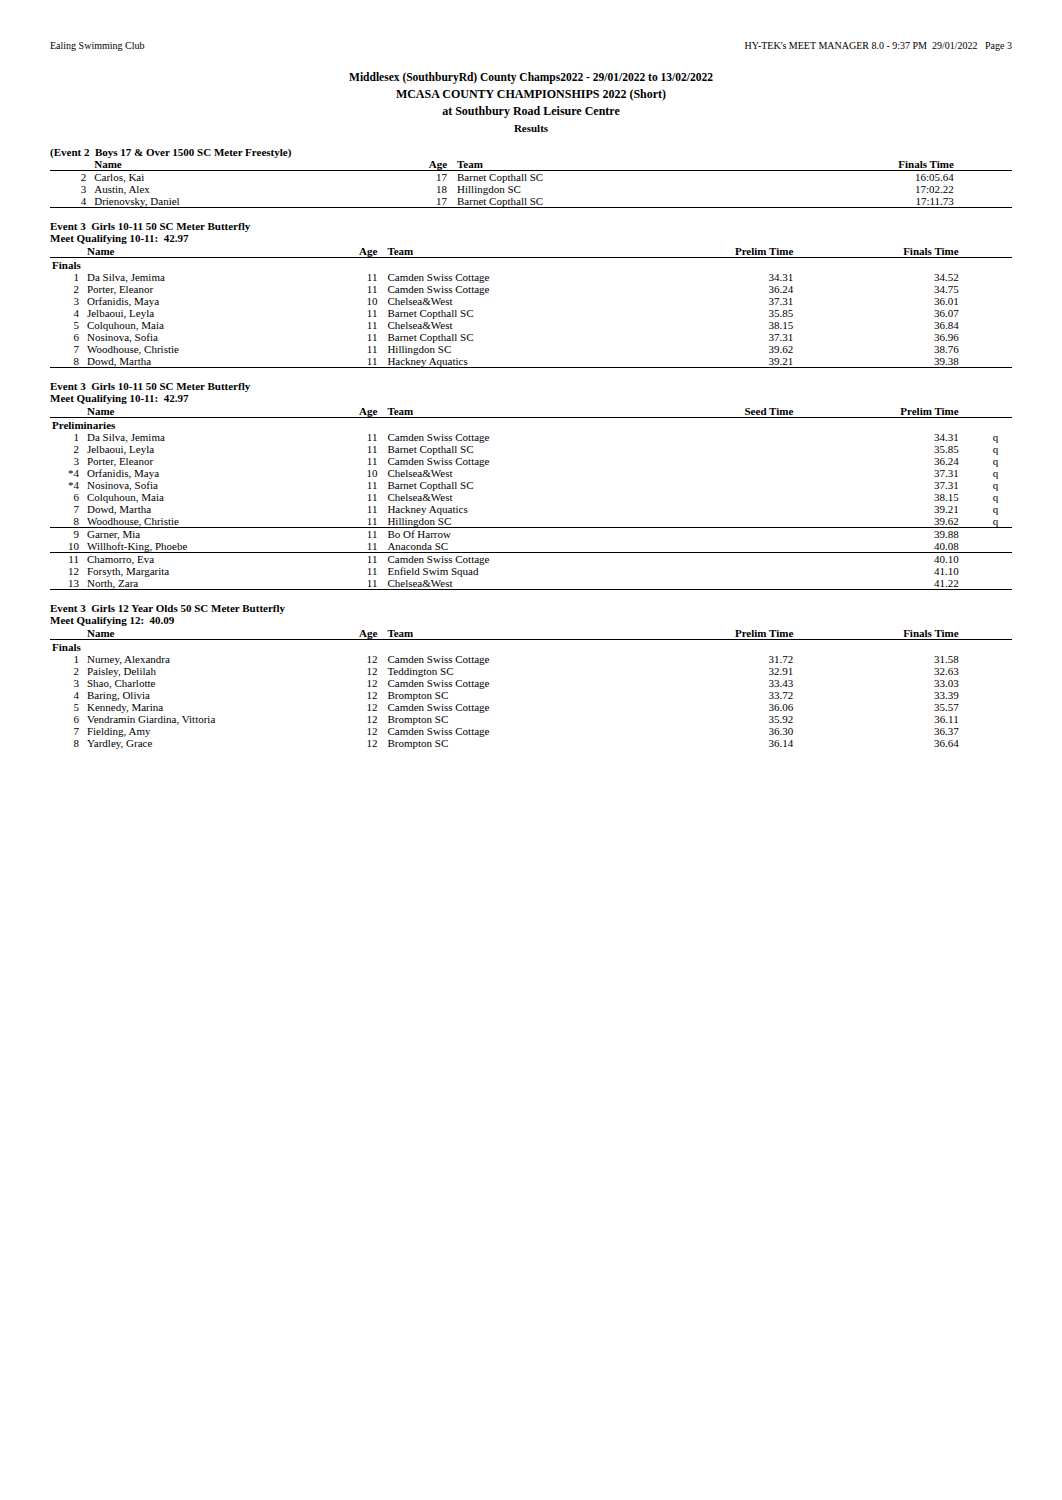Ealing Swimming Club
HY-TEK's MEET MANAGER 8.0 - 9:37 PM 29/01/2022 Page 3
Middlesex (SouthburyRd) County Champs2022 - 29/01/2022 to 13/02/2022
MCASA COUNTY CHAMPIONSHIPS 2022 (Short)
at Southbury Road Leisure Centre
Results
(Event 2 Boys 17 & Over 1500 SC Meter Freestyle)
| | Name | Age | Team | Finals Time | |
| --- | --- | --- | --- | --- | --- |
| 2 | Carlos, Kai | 17 | Barnet Copthall SC | 16:05.64 | |
| 3 | Austin, Alex | 18 | Hillingdon SC | 17:02.22 | |
| 4 | Drienovsky, Daniel | 17 | Barnet Copthall SC | 17:11.73 | |
Event 3 Girls 10-11 50 SC Meter Butterfly
Meet Qualifying 10-11: 42.97
| | Name | Age | Team | Prelim Time | Finals Time | |
| --- | --- | --- | --- | --- | --- | --- |
| Finals |
| 1 | Da Silva, Jemima | 11 | Camden Swiss Cottage | 34.31 | 34.52 | |
| 2 | Porter, Eleanor | 11 | Camden Swiss Cottage | 36.24 | 34.75 | |
| 3 | Orfanidis, Maya | 10 | Chelsea&West | 37.31 | 36.01 | |
| 4 | Jelbaoui, Leyla | 11 | Barnet Copthall SC | 35.85 | 36.07 | |
| 5 | Colquhoun, Maia | 11 | Chelsea&West | 38.15 | 36.84 | |
| 6 | Nosinova, Sofia | 11 | Barnet Copthall SC | 37.31 | 36.96 | |
| 7 | Woodhouse, Christie | 11 | Hillingdon SC | 39.62 | 38.76 | |
| 8 | Dowd, Martha | 11 | Hackney Aquatics | 39.21 | 39.38 | |
Event 3 Girls 10-11 50 SC Meter Butterfly
Meet Qualifying 10-11: 42.97
| | Name | Age | Team | Seed Time | Prelim Time | |
| --- | --- | --- | --- | --- | --- | --- |
| Preliminaries |
| 1 | Da Silva, Jemima | 11 | Camden Swiss Cottage | | 34.31 | q |
| 2 | Jelbaoui, Leyla | 11 | Barnet Copthall SC | | 35.85 | q |
| 3 | Porter, Eleanor | 11 | Camden Swiss Cottage | | 36.24 | q |
| *4 | Orfanidis, Maya | 10 | Chelsea&West | | 37.31 | q |
| *4 | Nosinova, Sofia | 11 | Barnet Copthall SC | | 37.31 | q |
| 6 | Colquhoun, Maia | 11 | Chelsea&West | | 38.15 | q |
| 7 | Dowd, Martha | 11 | Hackney Aquatics | | 39.21 | q |
| 8 | Woodhouse, Christie | 11 | Hillingdon SC | | 39.62 | q |
| 9 | Garner, Mia | 11 | Bo Of Harrow | | 39.88 | |
| 10 | Willhoft-King, Phoebe | 11 | Anaconda SC | | 40.08 | |
| 11 | Chamorro, Eva | 11 | Camden Swiss Cottage | | 40.10 | |
| 12 | Forsyth, Margarita | 11 | Enfield Swim Squad | | 41.10 | |
| 13 | North, Zara | 11 | Chelsea&West | | 41.22 | |
Event 3 Girls 12 Year Olds 50 SC Meter Butterfly
Meet Qualifying 12: 40.09
| | Name | Age | Team | Prelim Time | Finals Time | |
| --- | --- | --- | --- | --- | --- | --- |
| Finals |
| 1 | Nurney, Alexandra | 12 | Camden Swiss Cottage | 31.72 | 31.58 | |
| 2 | Paisley, Delilah | 12 | Teddington SC | 32.91 | 32.63 | |
| 3 | Shao, Charlotte | 12 | Camden Swiss Cottage | 33.43 | 33.03 | |
| 4 | Baring, Olivia | 12 | Brompton SC | 33.72 | 33.39 | |
| 5 | Kennedy, Marina | 12 | Camden Swiss Cottage | 36.06 | 35.57 | |
| 6 | Vendramin Giardina, Vittoria | 12 | Brompton SC | 35.92 | 36.11 | |
| 7 | Fielding, Amy | 12 | Camden Swiss Cottage | 36.30 | 36.37 | |
| 8 | Yardley, Grace | 12 | Brompton SC | 36.14 | 36.64 | |